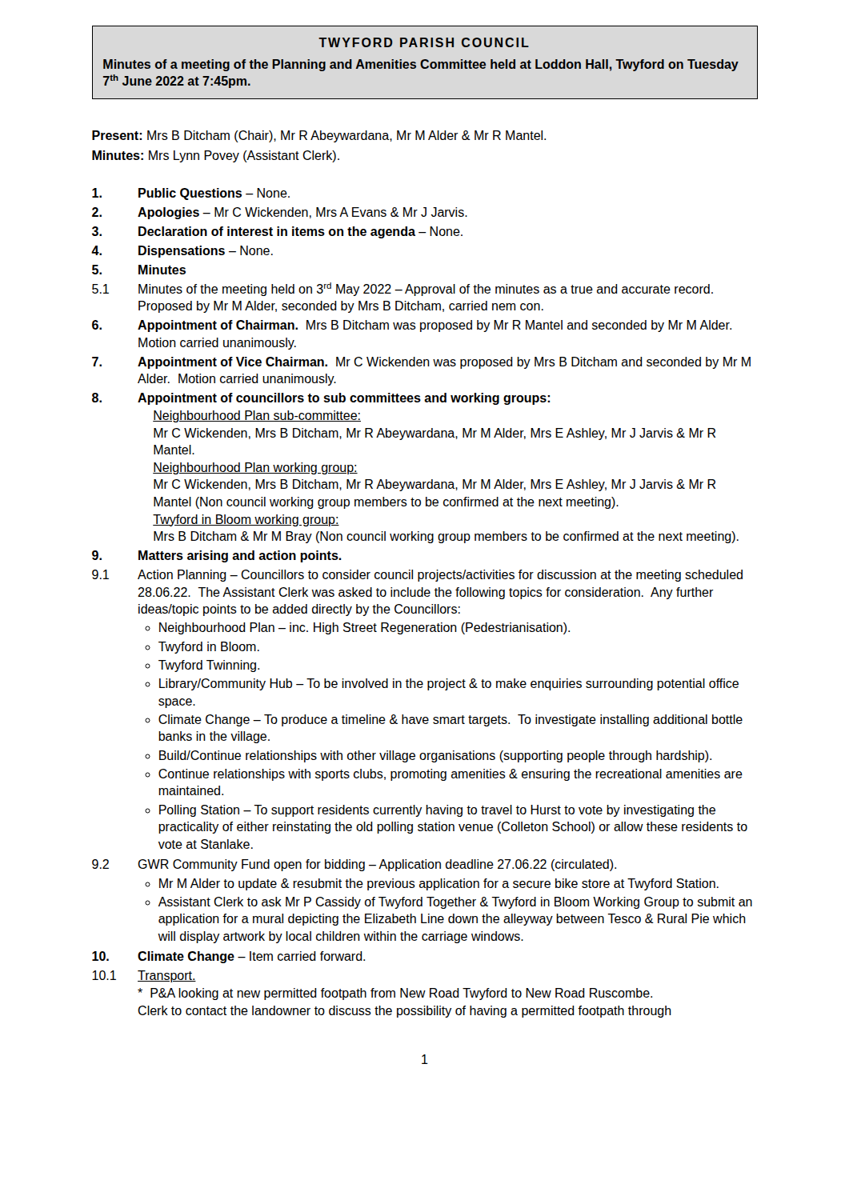TWYFORD PARISH COUNCIL
Minutes of a meeting of the Planning and Amenities Committee held at Loddon Hall, Twyford on Tuesday 7th June 2022 at 7:45pm.
Present: Mrs B Ditcham (Chair), Mr R Abeywardana, Mr M Alder & Mr R Mantel.
Minutes: Mrs Lynn Povey (Assistant Clerk).
1.
Public Questions – None.
2.
Apologies – Mr C Wickenden, Mrs A Evans & Mr J Jarvis.
3.
Declaration of interest in items on the agenda – None.
4.
Dispensations – None.
5.
Minutes
5.1
Minutes of the meeting held on 3rd May 2022 – Approval of the minutes as a true and accurate record. Proposed by Mr M Alder, seconded by Mrs B Ditcham, carried nem con.
6.
Appointment of Chairman. Mrs B Ditcham was proposed by Mr R Mantel and seconded by Mr M Alder. Motion carried unanimously.
7.
Appointment of Vice Chairman. Mr C Wickenden was proposed by Mrs B Ditcham and seconded by Mr M Alder. Motion carried unanimously.
8.
Appointment of councillors to sub committees and working groups:
Neighbourhood Plan sub-committee:
Mr C Wickenden, Mrs B Ditcham, Mr R Abeywardana, Mr M Alder, Mrs E Ashley, Mr J Jarvis & Mr R Mantel.
Neighbourhood Plan working group:
Mr C Wickenden, Mrs B Ditcham, Mr R Abeywardana, Mr M Alder, Mrs E Ashley, Mr J Jarvis & Mr R Mantel (Non council working group members to be confirmed at the next meeting).
Twyford in Bloom working group:
Mrs B Ditcham & Mr M Bray (Non council working group members to be confirmed at the next meeting).
9.
Matters arising and action points.
9.1
Action Planning – Councillors to consider council projects/activities for discussion at the meeting scheduled 28.06.22. The Assistant Clerk was asked to include the following topics for consideration. Any further ideas/topic points to be added directly by the Councillors:
Neighbourhood Plan – inc. High Street Regeneration (Pedestrianisation).
Twyford in Bloom.
Twyford Twinning.
Library/Community Hub – To be involved in the project & to make enquiries surrounding potential office space.
Climate Change – To produce a timeline & have smart targets. To investigate installing additional bottle banks in the village.
Build/Continue relationships with other village organisations (supporting people through hardship).
Continue relationships with sports clubs, promoting amenities & ensuring the recreational amenities are maintained.
Polling Station – To support residents currently having to travel to Hurst to vote by investigating the practicality of either reinstating the old polling station venue (Colleton School) or allow these residents to vote at Stanlake.
9.2
GWR Community Fund open for bidding – Application deadline 27.06.22 (circulated).
Mr M Alder to update & resubmit the previous application for a secure bike store at Twyford Station.
Assistant Clerk to ask Mr P Cassidy of Twyford Together & Twyford in Bloom Working Group to submit an application for a mural depicting the Elizabeth Line down the alleyway between Tesco & Rural Pie which will display artwork by local children within the carriage windows.
10.
Climate Change – Item carried forward.
10.1
Transport.
* P&A looking at new permitted footpath from New Road Twyford to New Road Ruscombe.
Clerk to contact the landowner to discuss the possibility of having a permitted footpath through
1